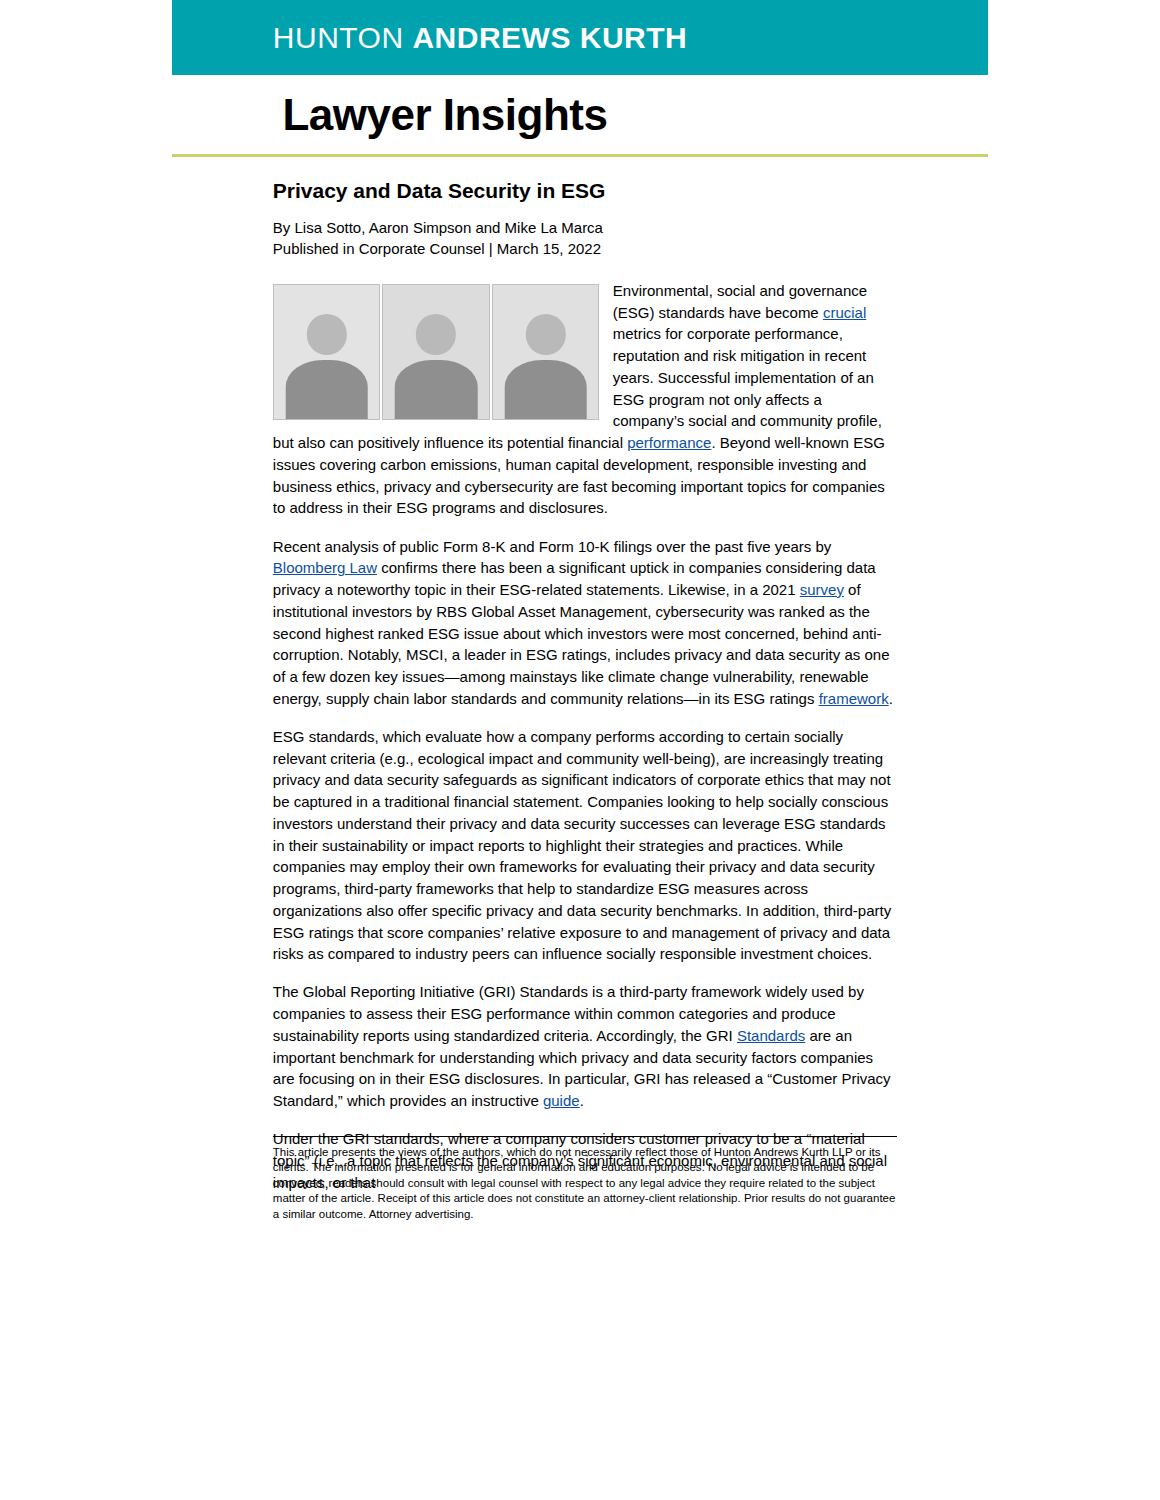HUNTON ANDREWS KURTH
Lawyer Insights
Privacy and Data Security in ESG
By Lisa Sotto, Aaron Simpson and Mike La Marca
Published in Corporate Counsel | March 15, 2022
Environmental, social and governance (ESG) standards have become crucial metrics for corporate performance, reputation and risk mitigation in recent years. Successful implementation of an ESG program not only affects a company’s social and community profile, but also can positively influence its potential financial performance. Beyond well-known ESG issues covering carbon emissions, human capital development, responsible investing and business ethics, privacy and cybersecurity are fast becoming important topics for companies to address in their ESG programs and disclosures.
Recent analysis of public Form 8-K and Form 10-K filings over the past five years by Bloomberg Law confirms there has been a significant uptick in companies considering data privacy a noteworthy topic in their ESG-related statements. Likewise, in a 2021 survey of institutional investors by RBS Global Asset Management, cybersecurity was ranked as the second highest ranked ESG issue about which investors were most concerned, behind anti-corruption. Notably, MSCI, a leader in ESG ratings, includes privacy and data security as one of a few dozen key issues—among mainstays like climate change vulnerability, renewable energy, supply chain labor standards and community relations—in its ESG ratings framework.
ESG standards, which evaluate how a company performs according to certain socially relevant criteria (e.g., ecological impact and community well-being), are increasingly treating privacy and data security safeguards as significant indicators of corporate ethics that may not be captured in a traditional financial statement. Companies looking to help socially conscious investors understand their privacy and data security successes can leverage ESG standards in their sustainability or impact reports to highlight their strategies and practices. While companies may employ their own frameworks for evaluating their privacy and data security programs, third-party frameworks that help to standardize ESG measures across organizations also offer specific privacy and data security benchmarks. In addition, third-party ESG ratings that score companies’ relative exposure to and management of privacy and data risks as compared to industry peers can influence socially responsible investment choices.
The Global Reporting Initiative (GRI) Standards is a third-party framework widely used by companies to assess their ESG performance within common categories and produce sustainability reports using standardized criteria. Accordingly, the GRI Standards are an important benchmark for understanding which privacy and data security factors companies are focusing on in their ESG disclosures. In particular, GRI has released a “Customer Privacy Standard,” which provides an instructive guide.
Under the GRI standards, where a company considers customer privacy to be a “material topic” (i.e., a topic that reflects the company’s significant economic, environmental and social impacts, or that
This article presents the views of the authors, which do not necessarily reflect those of Hunton Andrews Kurth LLP or its clients. The information presented is for general information and education purposes. No legal advice is intended to be conveyed; readers should consult with legal counsel with respect to any legal advice they require related to the subject matter of the article. Receipt of this article does not constitute an attorney-client relationship. Prior results do not guarantee a similar outcome. Attorney advertising.